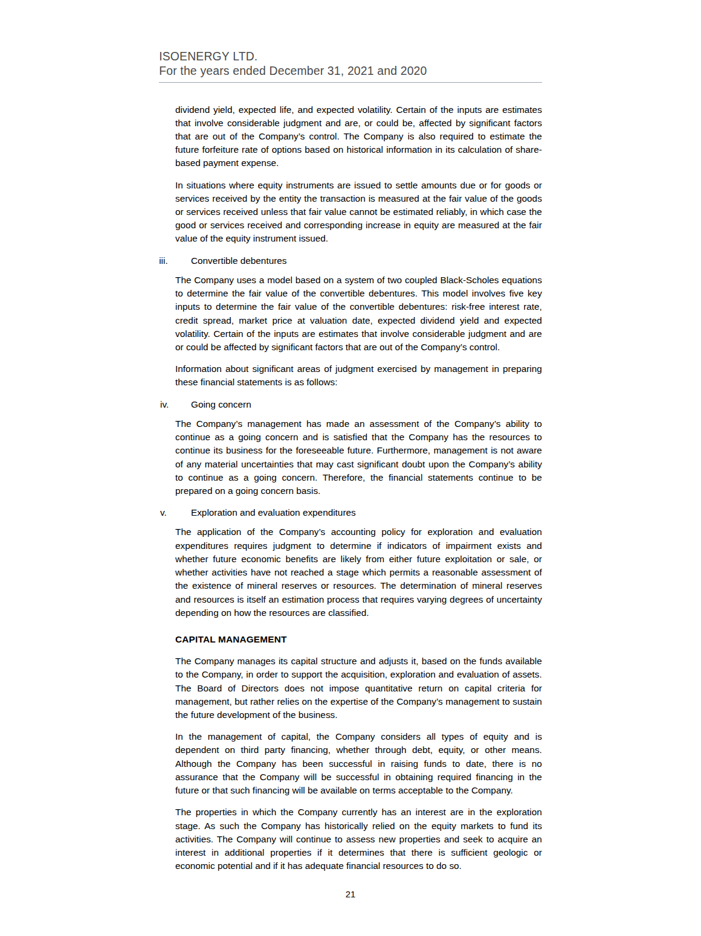ISOENERGY LTD.
For the years ended December 31, 2021 and 2020
dividend yield, expected life, and expected volatility. Certain of the inputs are estimates that involve considerable judgment and are, or could be, affected by significant factors that are out of the Company’s control. The Company is also required to estimate the future forfeiture rate of options based on historical information in its calculation of share-based payment expense.
In situations where equity instruments are issued to settle amounts due or for goods or services received by the entity the transaction is measured at the fair value of the goods or services received unless that fair value cannot be estimated reliably, in which case the good or services received and corresponding increase in equity are measured at the fair value of the equity instrument issued.
iii.
Convertible debentures
The Company uses a model based on a system of two coupled Black-Scholes equations to determine the fair value of the convertible debentures. This model involves five key inputs to determine the fair value of the convertible debentures: risk-free interest rate, credit spread, market price at valuation date, expected dividend yield and expected volatility. Certain of the inputs are estimates that involve considerable judgment and are or could be affected by significant factors that are out of the Company’s control.
Information about significant areas of judgment exercised by management in preparing these financial statements is as follows:
iv.
Going concern
The Company’s management has made an assessment of the Company’s ability to continue as a going concern and is satisfied that the Company has the resources to continue its business for the foreseeable future. Furthermore, management is not aware of any material uncertainties that may cast significant doubt upon the Company’s ability to continue as a going concern. Therefore, the financial statements continue to be prepared on a going concern basis.
v.
Exploration and evaluation expenditures
The application of the Company’s accounting policy for exploration and evaluation expenditures requires judgment to determine if indicators of impairment exists and whether future economic benefits are likely from either future exploitation or sale, or whether activities have not reached a stage which permits a reasonable assessment of the existence of mineral reserves or resources. The determination of mineral reserves and resources is itself an estimation process that requires varying degrees of uncertainty depending on how the resources are classified.
Capital Management
The Company manages its capital structure and adjusts it, based on the funds available to the Company, in order to support the acquisition, exploration and evaluation of assets. The Board of Directors does not impose quantitative return on capital criteria for management, but rather relies on the expertise of the Company’s management to sustain the future development of the business.
In the management of capital, the Company considers all types of equity and is dependent on third party financing, whether through debt, equity, or other means. Although the Company has been successful in raising funds to date, there is no assurance that the Company will be successful in obtaining required financing in the future or that such financing will be available on terms acceptable to the Company.
The properties in which the Company currently has an interest are in the exploration stage. As such the Company has historically relied on the equity markets to fund its activities. The Company will continue to assess new properties and seek to acquire an interest in additional properties if it determines that there is sufficient geologic or economic potential and if it has adequate financial resources to do so.
21